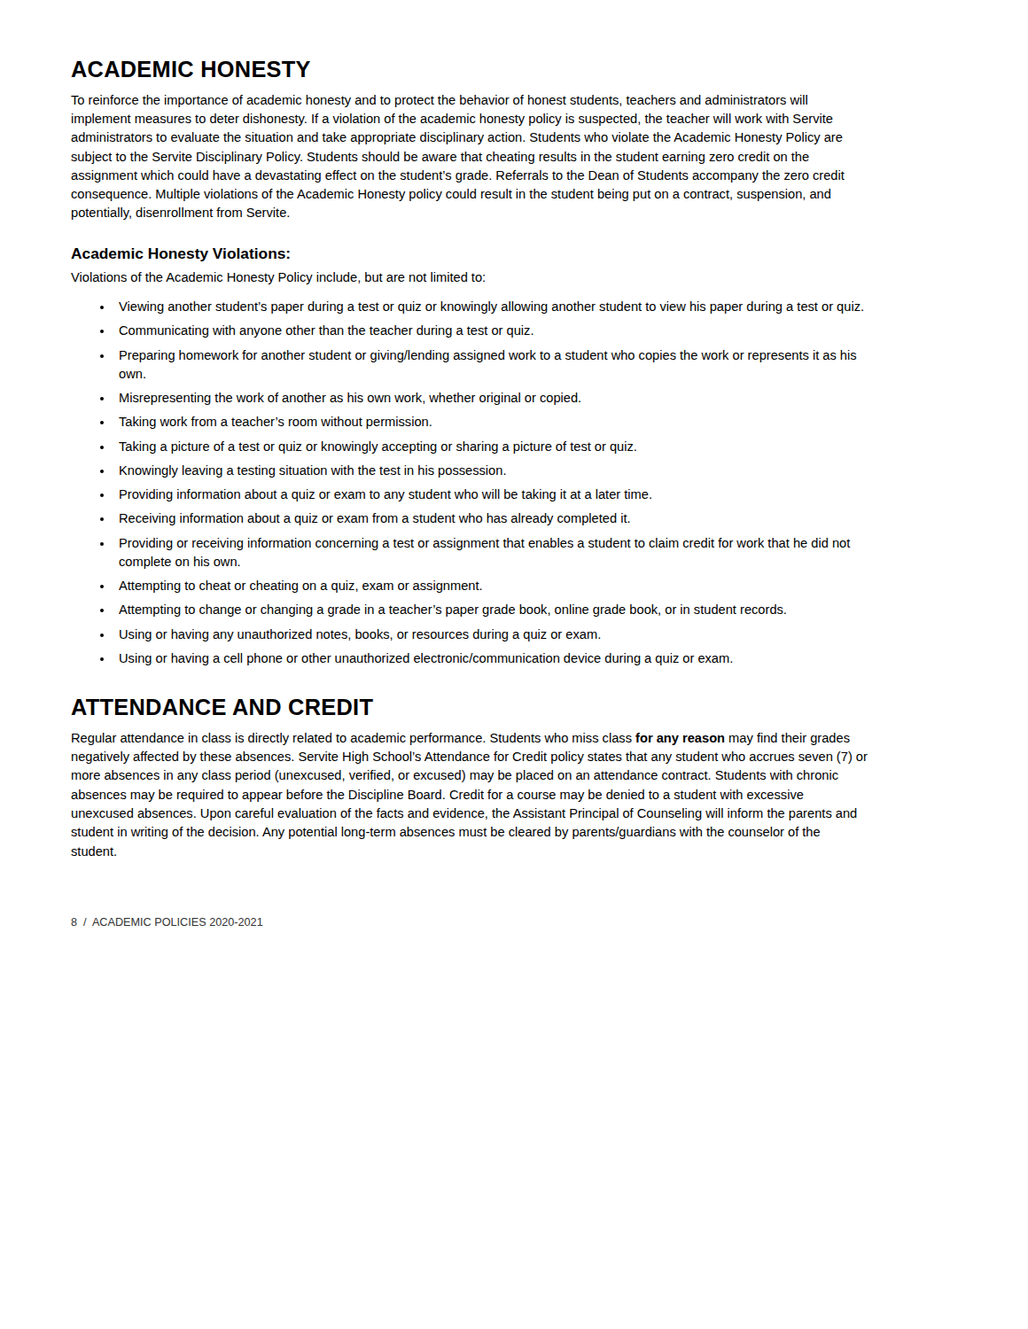ACADEMIC HONESTY
To reinforce the importance of academic honesty and to protect the behavior of honest students, teachers and administrators will implement measures to deter dishonesty. If a violation of the academic honesty policy is suspected, the teacher will work with Servite administrators to evaluate the situation and take appropriate disciplinary action. Students who violate the Academic Honesty Policy are subject to the Servite Disciplinary Policy. Students should be aware that cheating results in the student earning zero credit on the assignment which could have a devastating effect on the student’s grade. Referrals to the Dean of Students accompany the zero credit consequence. Multiple violations of the Academic Honesty policy could result in the student being put on a contract, suspension, and potentially, disenrollment from Servite.
Academic Honesty Violations:
Violations of the Academic Honesty Policy include, but are not limited to:
Viewing another student’s paper during a test or quiz or knowingly allowing another student to view his paper during a test or quiz.
Communicating with anyone other than the teacher during a test or quiz.
Preparing homework for another student or giving/lending assigned work to a student who copies the work or represents it as his own.
Misrepresenting the work of another as his own work, whether original or copied.
Taking work from a teacher’s room without permission.
Taking a picture of a test or quiz or knowingly accepting or sharing a picture of test or quiz.
Knowingly leaving a testing situation with the test in his possession.
Providing information about a quiz or exam to any student who will be taking it at a later time.
Receiving information about a quiz or exam from a student who has already completed it.
Providing or receiving information concerning a test or assignment that enables a student to claim credit for work that he did not complete on his own.
Attempting to cheat or cheating on a quiz, exam or assignment.
Attempting to change or changing a grade in a teacher’s paper grade book, online grade book, or in student records.
Using or having any unauthorized notes, books, or resources during a quiz or exam.
Using or having a cell phone or other unauthorized electronic/communication device during a quiz or exam.
ATTENDANCE AND CREDIT
Regular attendance in class is directly related to academic performance. Students who miss class for any reason may find their grades negatively affected by these absences. Servite High School’s Attendance for Credit policy states that any student who accrues seven (7) or more absences in any class period (unexcused, verified, or excused) may be placed on an attendance contract. Students with chronic absences may be required to appear before the Discipline Board. Credit for a course may be denied to a student with excessive unexcused absences. Upon careful evaluation of the facts and evidence, the Assistant Principal of Counseling will inform the parents and student in writing of the decision. Any potential long-term absences must be cleared by parents/guardians with the counselor of the student.
8 / ACADEMIC POLICIES 2020-2021